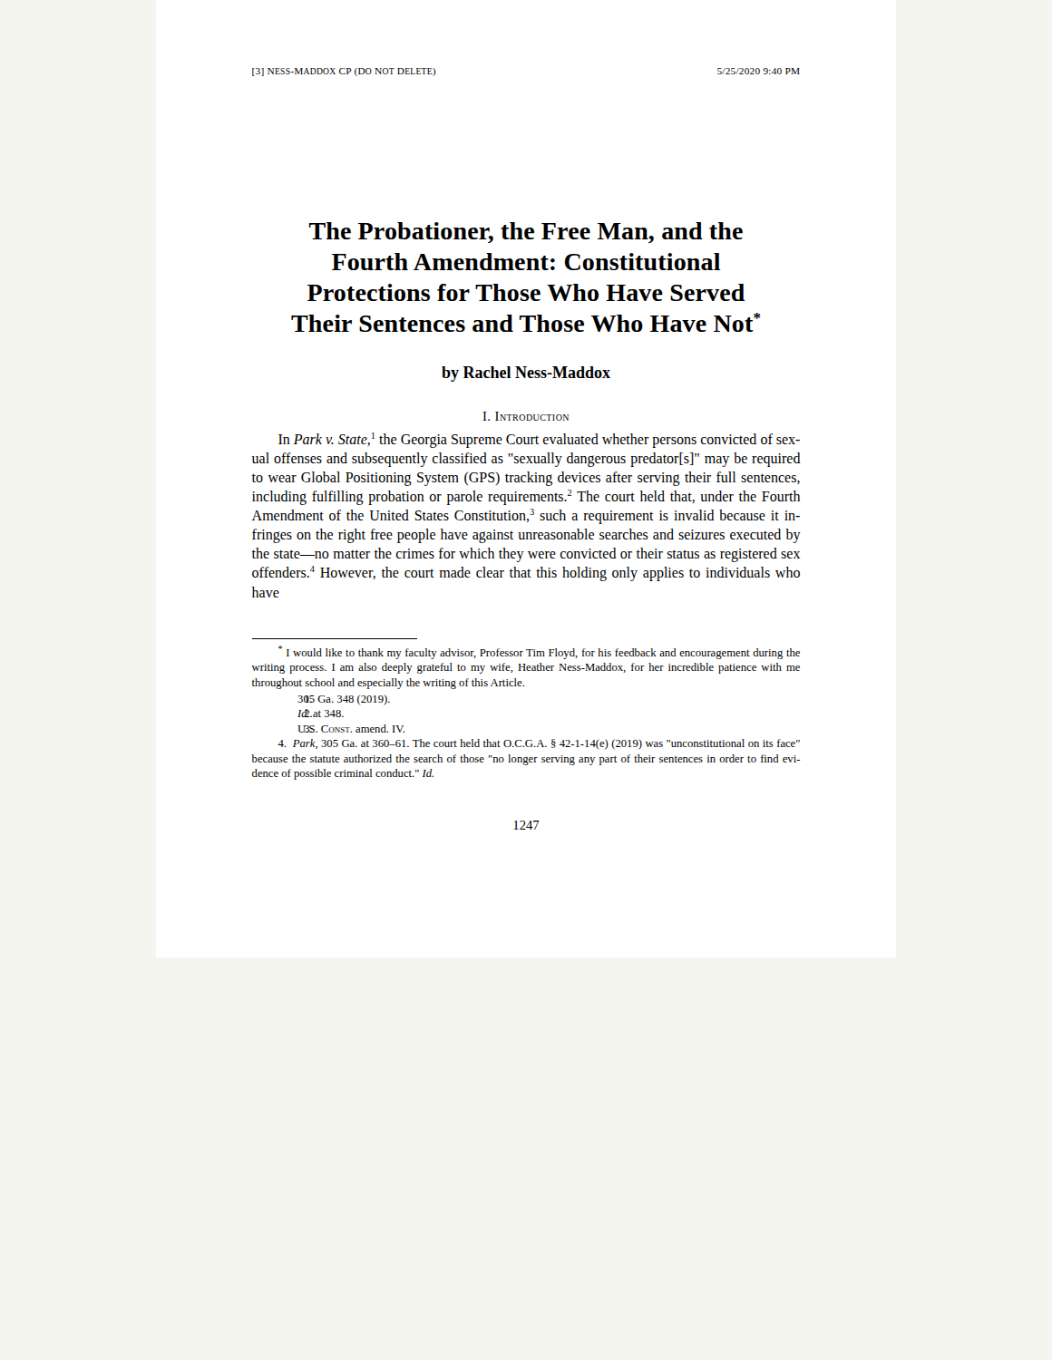[3] NESS-MADDOX CP (DO NOT DELETE) 5/25/2020 9:40 PM
The Probationer, the Free Man, and the Fourth Amendment: Constitutional Protections for Those Who Have Served Their Sentences and Those Who Have Not*
by Rachel Ness-Maddox
I. Introduction
In Park v. State,1 the Georgia Supreme Court evaluated whether persons convicted of sexual offenses and subsequently classified as "sexually dangerous predator[s]" may be required to wear Global Positioning System (GPS) tracking devices after serving their full sentences, including fulfilling probation or parole requirements.2 The court held that, under the Fourth Amendment of the United States Constitution,3 such a requirement is invalid because it infringes on the right free people have against unreasonable searches and seizures executed by the state—no matter the crimes for which they were convicted or their status as registered sex offenders.4 However, the court made clear that this holding only applies to individuals who have
* I would like to thank my faculty advisor, Professor Tim Floyd, for his feedback and encouragement during the writing process. I am also deeply grateful to my wife, Heather Ness-Maddox, for her incredible patience with me throughout school and especially the writing of this Article.
1. 305 Ga. 348 (2019).
2. Id. at 348.
3. U.S. Const. amend. IV.
4. Park, 305 Ga. at 360–61. The court held that O.C.G.A. § 42-1-14(e) (2019) was "unconstitutional on its face" because the statute authorized the search of those "no longer serving any part of their sentences in order to find evidence of possible criminal conduct." Id.
1247